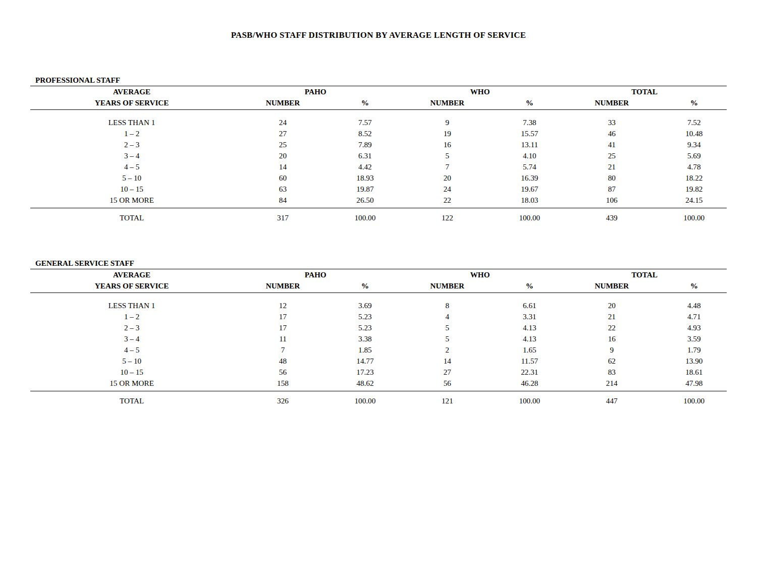PASB/WHO STAFF DISTRIBUTION BY AVERAGE LENGTH OF SERVICE
PROFESSIONAL STAFF
| AVERAGE | PAHO | WHO | TOTAL |
| --- | --- | --- | --- |
| YEARS OF SERVICE | NUMBER | % | NUMBER | % | NUMBER | % |
| LESS THAN 1 | 24 | 7.57 | 9 | 7.38 | 33 | 7.52 |
| 1 – 2 | 27 | 8.52 | 19 | 15.57 | 46 | 10.48 |
| 2 – 3 | 25 | 7.89 | 16 | 13.11 | 41 | 9.34 |
| 3 – 4 | 20 | 6.31 | 5 | 4.10 | 25 | 5.69 |
| 4 – 5 | 14 | 4.42 | 7 | 5.74 | 21 | 4.78 |
| 5 – 10 | 60 | 18.93 | 20 | 16.39 | 80 | 18.22 |
| 10 – 15 | 63 | 19.87 | 24 | 19.67 | 87 | 19.82 |
| 15 OR MORE | 84 | 26.50 | 22 | 18.03 | 106 | 24.15 |
| TOTAL | 317 | 100.00 | 122 | 100.00 | 439 | 100.00 |
GENERAL SERVICE STAFF
| AVERAGE | PAHO | WHO | TOTAL |
| --- | --- | --- | --- |
| YEARS OF SERVICE | NUMBER | % | NUMBER | % | NUMBER | % |
| LESS THAN 1 | 12 | 3.69 | 8 | 6.61 | 20 | 4.48 |
| 1 – 2 | 17 | 5.23 | 4 | 3.31 | 21 | 4.71 |
| 2 – 3 | 17 | 5.23 | 5 | 4.13 | 22 | 4.93 |
| 3 – 4 | 11 | 3.38 | 5 | 4.13 | 16 | 3.59 |
| 4 – 5 | 7 | 1.85 | 2 | 1.65 | 9 | 1.79 |
| 5 – 10 | 48 | 14.77 | 14 | 11.57 | 62 | 13.90 |
| 10 – 15 | 56 | 17.23 | 27 | 22.31 | 83 | 18.61 |
| 15 OR MORE | 158 | 48.62 | 56 | 46.28 | 214 | 47.98 |
| TOTAL | 326 | 100.00 | 121 | 100.00 | 447 | 100.00 |